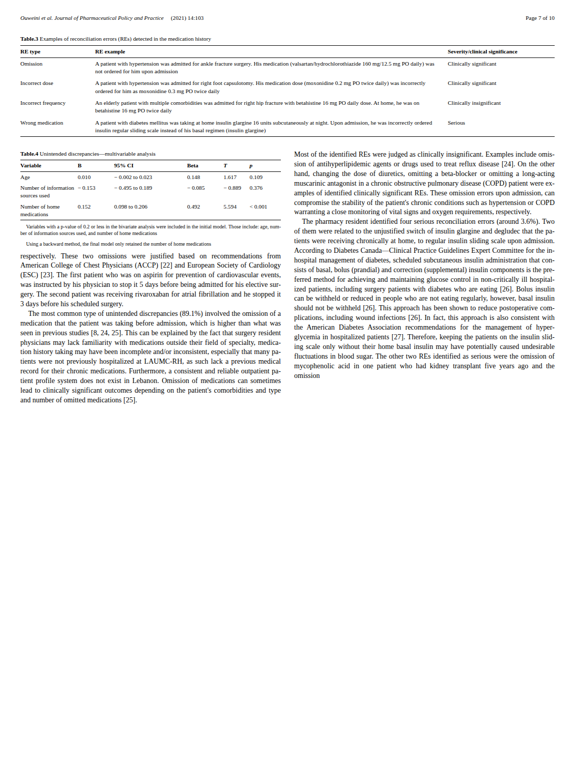Ouweini et al. Journal of Pharmaceutical Policy and Practice (2021) 14:103
Page 7 of 10
Table.3 Examples of reconciliation errors (REs) detected in the medication history
| RE type | RE example | Severity/clinical significance |
| --- | --- | --- |
| Omission | A patient with hypertension was admitted for ankle fracture surgery. His medication (valsartan/hydrochlorothiazide 160 mg/12.5 mg PO daily) was not ordered for him upon admission | Clinically significant |
| Incorrect dose | A patient with hypertension was admitted for right foot capsulotomy. His medication dose (moxonidine 0.2 mg PO twice daily) was incorrectly ordered for him as moxonidine 0.3 mg PO twice daily | Clinically significant |
| Incorrect frequency | An elderly patient with multiple comorbidities was admitted for right hip fracture with betahistine 16 mg PO daily dose. At home, he was on betahistine 16 mg PO twice daily | Clinically insignificant |
| Wrong medication | A patient with diabetes mellitus was taking at home insulin glargine 16 units subcutaneously at night. Upon admission, he was incorrectly ordered insulin regular sliding scale instead of his basal regimen (insulin glargine) | Serious |
Table.4 Unintended discrepancies—multivariable analysis
| Variable | B | 95% CI | Beta | T | p |
| --- | --- | --- | --- | --- | --- |
| Age | 0.010 | − 0.002 to 0.023 | 0.148 | 1.617 | 0.109 |
| Number of information sources used | − 0.153 | − 0.495 to 0.189 | − 0.085 | − 0.889 | 0.376 |
| Number of home medications | 0.152 | 0.098 to 0.206 | 0.492 | 5.594 | < 0.001 |
Variables with a p-value of 0.2 or less in the bivariate analysis were included in the initial model. Those include: age, number of information sources used, and number of home medications
Using a backward method, the final model only retained the number of home medications
respectively. These two omissions were justified based on recommendations from American College of Chest Physicians (ACCP) [22] and European Society of Cardiology (ESC) [23]. The first patient who was on aspirin for prevention of cardiovascular events, was instructed by his physician to stop it 5 days before being admitted for his elective surgery. The second patient was receiving rivaroxaban for atrial fibrillation and he stopped it 3 days before his scheduled surgery.
The most common type of unintended discrepancies (89.1%) involved the omission of a medication that the patient was taking before admission, which is higher than what was seen in previous studies [8, 24, 25]. This can be explained by the fact that surgery resident physicians may lack familiarity with medications outside their field of specialty, medication history taking may have been incomplete and/or inconsistent, especially that many patients were not previously hospitalized at LAUMC-RH, as such lack a previous medical record for their chronic medications. Furthermore, a consistent and reliable outpatient patient profile system does not exist in Lebanon. Omission of medications can sometimes lead to clinically significant outcomes depending on the patient's comorbidities and type and number of omitted medications [25].
Most of the identified REs were judged as clinically insignificant. Examples include omission of antihyperlipidemic agents or drugs used to treat reflux disease [24]. On the other hand, changing the dose of diuretics, omitting a beta-blocker or omitting a long-acting muscarinic antagonist in a chronic obstructive pulmonary disease (COPD) patient were examples of identified clinically significant REs. These omission errors upon admission, can compromise the stability of the patient's chronic conditions such as hypertension or COPD warranting a close monitoring of vital signs and oxygen requirements, respectively.
The pharmacy resident identified four serious reconciliation errors (around 3.6%). Two of them were related to the unjustified switch of insulin glargine and degludec that the patients were receiving chronically at home, to regular insulin sliding scale upon admission. According to Diabetes Canada—Clinical Practice Guidelines Expert Committee for the in-hospital management of diabetes, scheduled subcutaneous insulin administration that consists of basal, bolus (prandial) and correction (supplemental) insulin components is the preferred method for achieving and maintaining glucose control in non-critically ill hospitalized patients, including surgery patients with diabetes who are eating [26]. Bolus insulin can be withheld or reduced in people who are not eating regularly, however, basal insulin should not be withheld [26]. This approach has been shown to reduce postoperative complications, including wound infections [26]. In fact, this approach is also consistent with the American Diabetes Association recommendations for the management of hyperglycemia in hospitalized patients [27]. Therefore, keeping the patients on the insulin sliding scale only without their home basal insulin may have potentially caused undesirable fluctuations in blood sugar. The other two REs identified as serious were the omission of mycophenolic acid in one patient who had kidney transplant five years ago and the omission